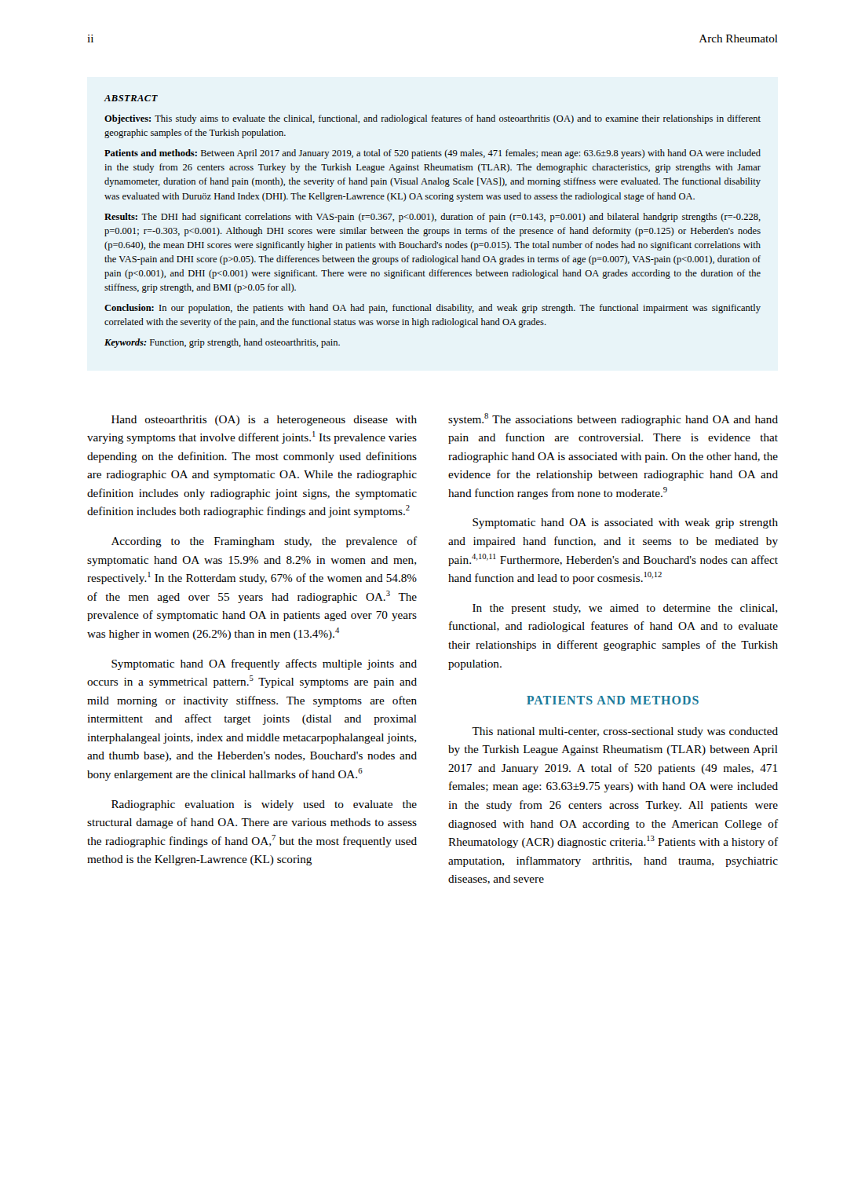ii Arch Rheumatol
ABSTRACT
Objectives: This study aims to evaluate the clinical, functional, and radiological features of hand osteoarthritis (OA) and to examine their relationships in different geographic samples of the Turkish population.
Patients and methods: Between April 2017 and January 2019, a total of 520 patients (49 males, 471 females; mean age: 63.6±9.8 years) with hand OA were included in the study from 26 centers across Turkey by the Turkish League Against Rheumatism (TLAR). The demographic characteristics, grip strengths with Jamar dynamometer, duration of hand pain (month), the severity of hand pain (Visual Analog Scale [VAS]), and morning stiffness were evaluated. The functional disability was evaluated with Duruöz Hand Index (DHI). The Kellgren-Lawrence (KL) OA scoring system was used to assess the radiological stage of hand OA.
Results: The DHI had significant correlations with VAS-pain (r=0.367, p<0.001), duration of pain (r=0.143, p=0.001) and bilateral handgrip strengths (r=-0.228, p=0.001; r=-0.303, p<0.001). Although DHI scores were similar between the groups in terms of the presence of hand deformity (p=0.125) or Heberden's nodes (p=0.640), the mean DHI scores were significantly higher in patients with Bouchard's nodes (p=0.015). The total number of nodes had no significant correlations with the VAS-pain and DHI score (p>0.05). The differences between the groups of radiological hand OA grades in terms of age (p=0.007), VAS-pain (p<0.001), duration of pain (p<0.001), and DHI (p<0.001) were significant. There were no significant differences between radiological hand OA grades according to the duration of the stiffness, grip strength, and BMI (p>0.05 for all).
Conclusion: In our population, the patients with hand OA had pain, functional disability, and weak grip strength. The functional impairment was significantly correlated with the severity of the pain, and the functional status was worse in high radiological hand OA grades.
Keywords: Function, grip strength, hand osteoarthritis, pain.
Hand osteoarthritis (OA) is a heterogeneous disease with varying symptoms that involve different joints.1 Its prevalence varies depending on the definition. The most commonly used definitions are radiographic OA and symptomatic OA. While the radiographic definition includes only radiographic joint signs, the symptomatic definition includes both radiographic findings and joint symptoms.2
According to the Framingham study, the prevalence of symptomatic hand OA was 15.9% and 8.2% in women and men, respectively.1 In the Rotterdam study, 67% of the women and 54.8% of the men aged over 55 years had radiographic OA.3 The prevalence of symptomatic hand OA in patients aged over 70 years was higher in women (26.2%) than in men (13.4%).4
Symptomatic hand OA frequently affects multiple joints and occurs in a symmetrical pattern.5 Typical symptoms are pain and mild morning or inactivity stiffness. The symptoms are often intermittent and affect target joints (distal and proximal interphalangeal joints, index and middle metacarpophalangeal joints, and thumb base), and the Heberden's nodes, Bouchard's nodes and bony enlargement are the clinical hallmarks of hand OA.6
Radiographic evaluation is widely used to evaluate the structural damage of hand OA. There are various methods to assess the radiographic findings of hand OA,7 but the most frequently used method is the Kellgren-Lawrence (KL) scoring
system.8 The associations between radiographic hand OA and hand pain and function are controversial. There is evidence that radiographic hand OA is associated with pain. On the other hand, the evidence for the relationship between radiographic hand OA and hand function ranges from none to moderate.9
Symptomatic hand OA is associated with weak grip strength and impaired hand function, and it seems to be mediated by pain.4,10,11 Furthermore, Heberden's and Bouchard's nodes can affect hand function and lead to poor cosmesis.10,12
In the present study, we aimed to determine the clinical, functional, and radiological features of hand OA and to evaluate their relationships in different geographic samples of the Turkish population.
PATIENTS AND METHODS
This national multi-center, cross-sectional study was conducted by the Turkish League Against Rheumatism (TLAR) between April 2017 and January 2019. A total of 520 patients (49 males, 471 females; mean age: 63.63±9.75 years) with hand OA were included in the study from 26 centers across Turkey. All patients were diagnosed with hand OA according to the American College of Rheumatology (ACR) diagnostic criteria.13 Patients with a history of amputation, inflammatory arthritis, hand trauma, psychiatric diseases, and severe